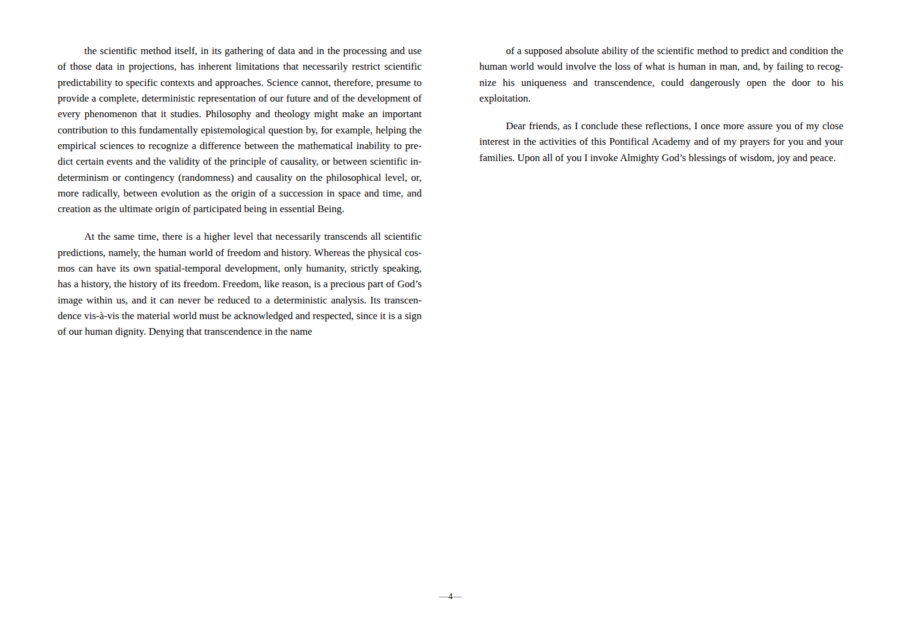the scientific method itself, in its gathering of data and in the processing and use of those data in projections, has inherent limitations that necessarily restrict scientific predictability to specific contexts and approaches. Science cannot, therefore, presume to provide a complete, deterministic representation of our future and of the development of every phenomenon that it studies. Philosophy and theology might make an important contribution to this fundamentally epistemological question by, for example, helping the empirical sciences to recognize a difference between the mathematical inability to predict certain events and the validity of the principle of causality, or between scientific indeterminism or contingency (randomness) and causality on the philosophical level, or, more radically, between evolution as the origin of a succession in space and time, and creation as the ultimate origin of participated being in essential Being.
At the same time, there is a higher level that necessarily transcends all scientific predictions, namely, the human world of freedom and history. Whereas the physical cosmos can have its own spatial-temporal development, only humanity, strictly speaking, has a history, the history of its freedom. Freedom, like reason, is a precious part of God’s image within us, and it can never be reduced to a deterministic analysis. Its transcendence vis-à-vis the material world must be acknowledged and respected, since it is a sign of our human dignity. Denying that transcendence in the name
of a supposed absolute ability of the scientific method to predict and condition the human world would involve the loss of what is human in man, and, by failing to recognize his uniqueness and transcendence, could dangerously open the door to his exploitation.
Dear friends, as I conclude these reflections, I once more assure you of my close interest in the activities of this Pontifical Academy and of my prayers for you and your families. Upon all of you I invoke Almighty God’s blessings of wisdom, joy and peace.
—4—